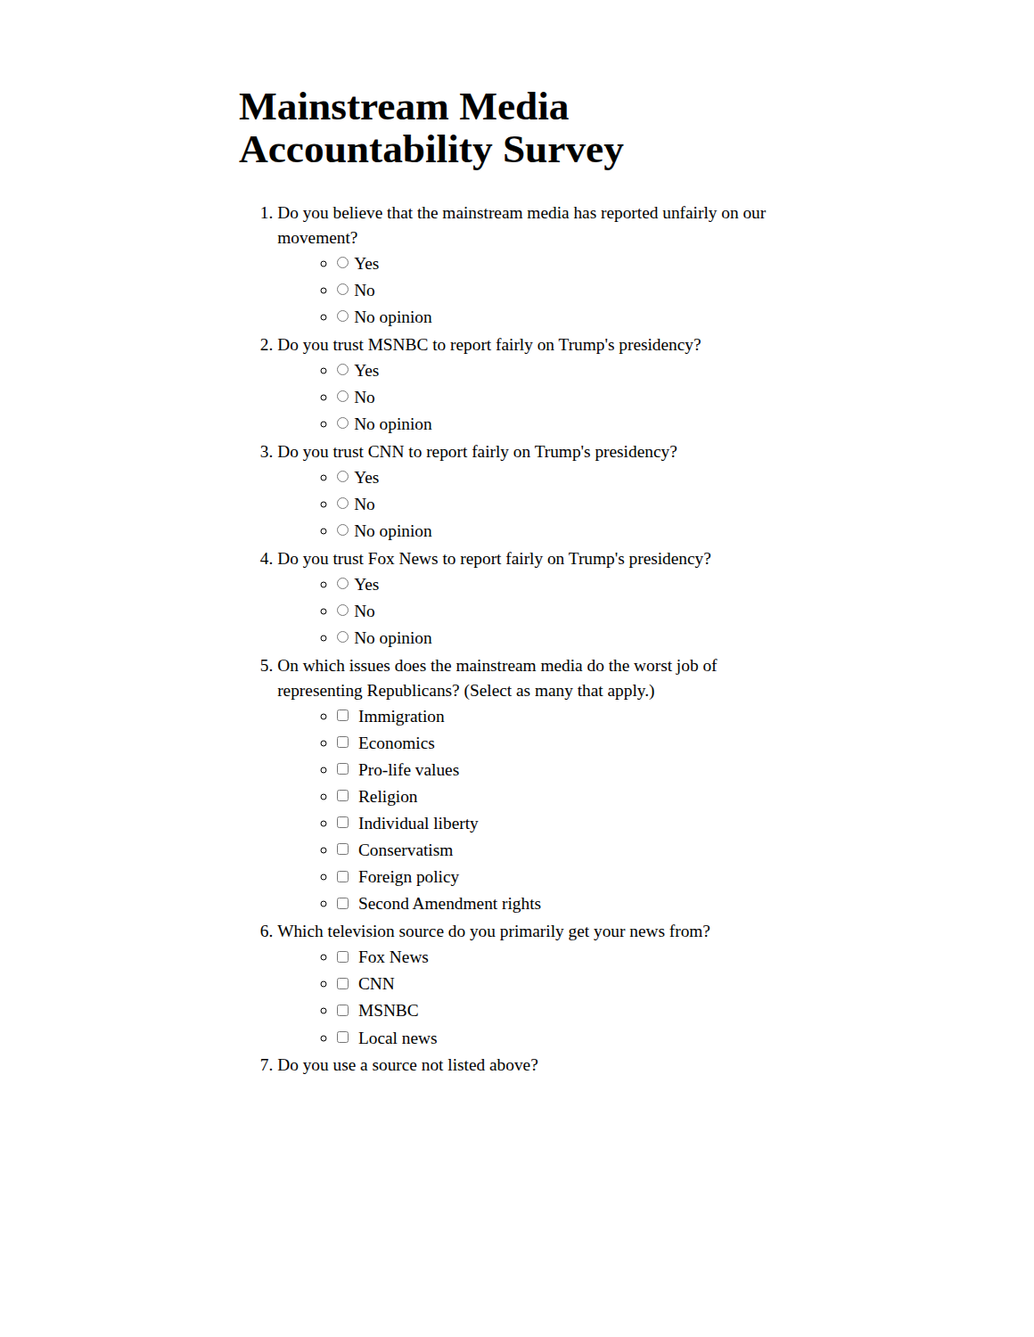Mainstream Media Accountability Survey
Do you believe that the mainstream media has reported unfairly on our movement?
Yes
No
No opinion
Do you trust MSNBC to report fairly on Trump's presidency?
Yes
No
No opinion
Do you trust CNN to report fairly on Trump's presidency?
Yes
No
No opinion
Do you trust Fox News to report fairly on Trump's presidency?
Yes
No
No opinion
On which issues does the mainstream media do the worst job of representing Republicans? (Select as many that apply.)
Immigration
Economics
Pro-life values
Religion
Individual liberty
Conservatism
Foreign policy
Second Amendment rights
Which television source do you primarily get your news from?
Fox News
CNN
MSNBC
Local news
Do you use a source not listed above?